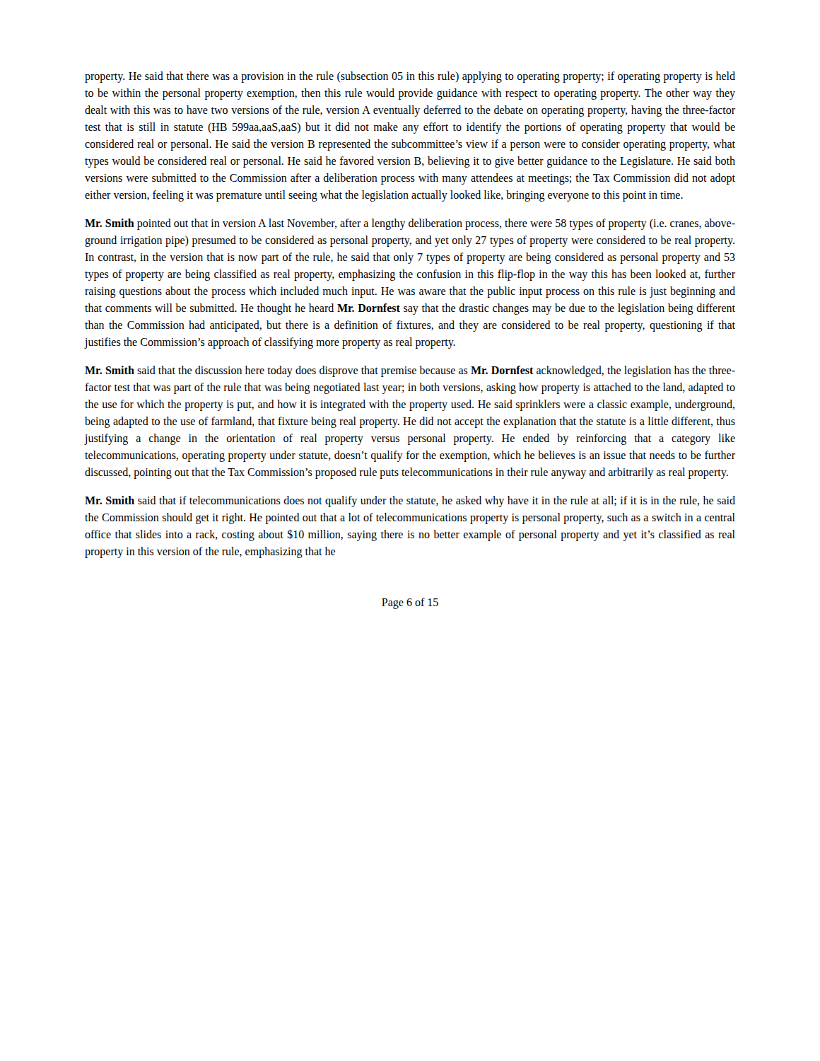property. He said that there was a provision in the rule (subsection 05 in this rule) applying to operating property; if operating property is held to be within the personal property exemption, then this rule would provide guidance with respect to operating property. The other way they dealt with this was to have two versions of the rule, version A eventually deferred to the debate on operating property, having the three-factor test that is still in statute (HB 599aa,aaS,aaS) but it did not make any effort to identify the portions of operating property that would be considered real or personal. He said the version B represented the subcommittee’s view if a person were to consider operating property, what types would be considered real or personal. He said he favored version B, believing it to give better guidance to the Legislature. He said both versions were submitted to the Commission after a deliberation process with many attendees at meetings; the Tax Commission did not adopt either version, feeling it was premature until seeing what the legislation actually looked like, bringing everyone to this point in time.
Mr. Smith pointed out that in version A last November, after a lengthy deliberation process, there were 58 types of property (i.e. cranes, above-ground irrigation pipe) presumed to be considered as personal property, and yet only 27 types of property were considered to be real property. In contrast, in the version that is now part of the rule, he said that only 7 types of property are being considered as personal property and 53 types of property are being classified as real property, emphasizing the confusion in this flip-flop in the way this has been looked at, further raising questions about the process which included much input. He was aware that the public input process on this rule is just beginning and that comments will be submitted. He thought he heard Mr. Dornfest say that the drastic changes may be due to the legislation being different than the Commission had anticipated, but there is a definition of fixtures, and they are considered to be real property, questioning if that justifies the Commission’s approach of classifying more property as real property.
Mr. Smith said that the discussion here today does disprove that premise because as Mr. Dornfest acknowledged, the legislation has the three-factor test that was part of the rule that was being negotiated last year; in both versions, asking how property is attached to the land, adapted to the use for which the property is put, and how it is integrated with the property used. He said sprinklers were a classic example, underground, being adapted to the use of farmland, that fixture being real property. He did not accept the explanation that the statute is a little different, thus justifying a change in the orientation of real property versus personal property. He ended by reinforcing that a category like telecommunications, operating property under statute, doesn’t qualify for the exemption, which he believes is an issue that needs to be further discussed, pointing out that the Tax Commission’s proposed rule puts telecommunications in their rule anyway and arbitrarily as real property.
Mr. Smith said that if telecommunications does not qualify under the statute, he asked why have it in the rule at all; if it is in the rule, he said the Commission should get it right. He pointed out that a lot of telecommunications property is personal property, such as a switch in a central office that slides into a rack, costing about $10 million, saying there is no better example of personal property and yet it’s classified as real property in this version of the rule, emphasizing that he
Page 6 of 15